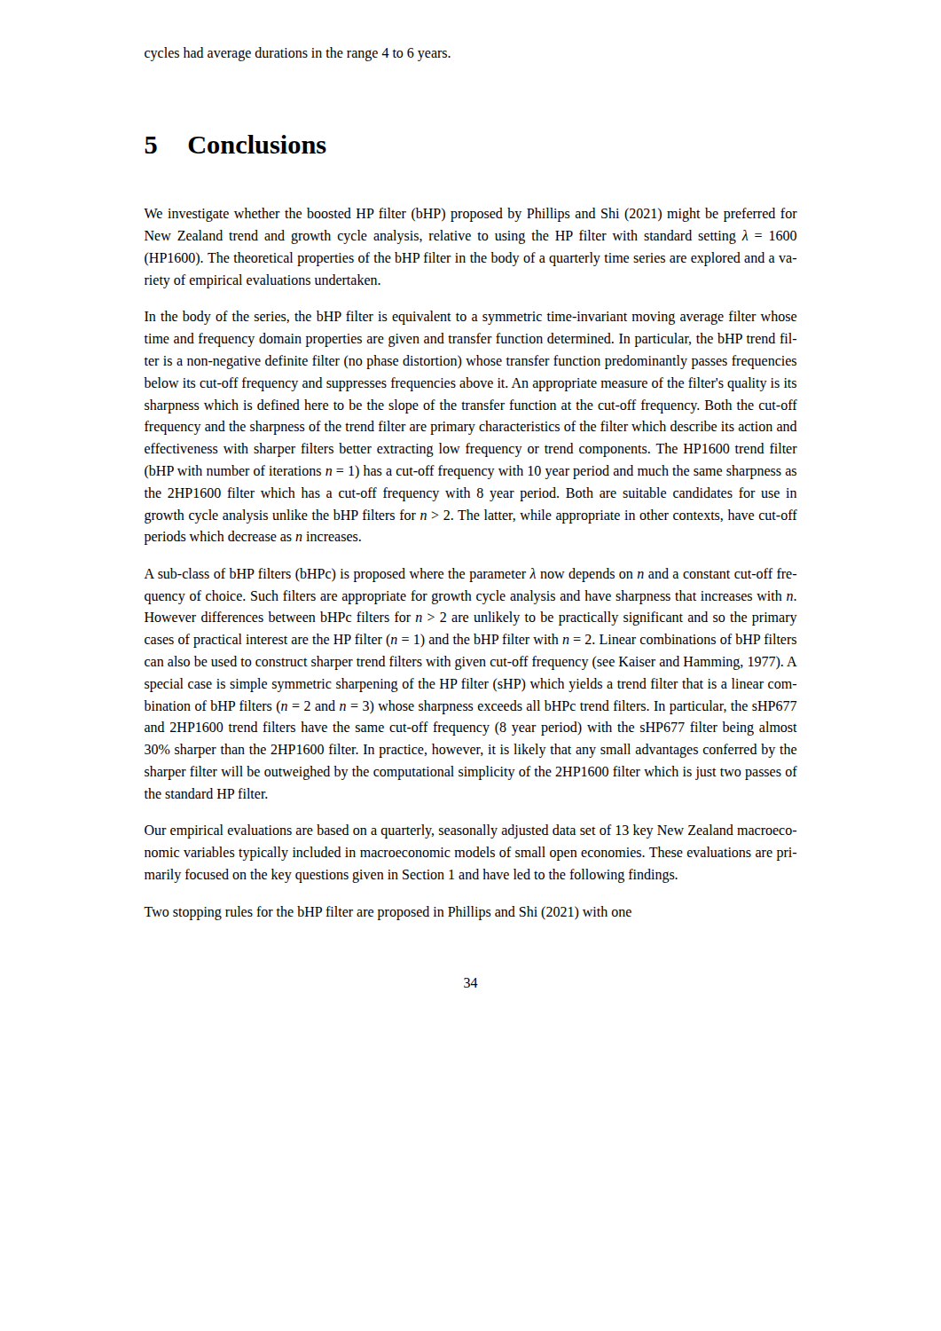cycles had average durations in the range 4 to 6 years.
5 Conclusions
We investigate whether the boosted HP filter (bHP) proposed by Phillips and Shi (2021) might be preferred for New Zealand trend and growth cycle analysis, relative to using the HP filter with standard setting λ = 1600 (HP1600). The theoretical properties of the bHP filter in the body of a quarterly time series are explored and a variety of empirical evaluations undertaken.
In the body of the series, the bHP filter is equivalent to a symmetric time-invariant moving average filter whose time and frequency domain properties are given and transfer function determined. In particular, the bHP trend filter is a non-negative definite filter (no phase distortion) whose transfer function predominantly passes frequencies below its cut-off frequency and suppresses frequencies above it. An appropriate measure of the filter's quality is its sharpness which is defined here to be the slope of the transfer function at the cut-off frequency. Both the cut-off frequency and the sharpness of the trend filter are primary characteristics of the filter which describe its action and effectiveness with sharper filters better extracting low frequency or trend components. The HP1600 trend filter (bHP with number of iterations n = 1) has a cut-off frequency with 10 year period and much the same sharpness as the 2HP1600 filter which has a cut-off frequency with 8 year period. Both are suitable candidates for use in growth cycle analysis unlike the bHP filters for n > 2. The latter, while appropriate in other contexts, have cut-off periods which decrease as n increases.
A sub-class of bHP filters (bHPc) is proposed where the parameter λ now depends on n and a constant cut-off frequency of choice. Such filters are appropriate for growth cycle analysis and have sharpness that increases with n. However differences between bHPc filters for n > 2 are unlikely to be practically significant and so the primary cases of practical interest are the HP filter (n = 1) and the bHP filter with n = 2. Linear combinations of bHP filters can also be used to construct sharper trend filters with given cut-off frequency (see Kaiser and Hamming, 1977). A special case is simple symmetric sharpening of the HP filter (sHP) which yields a trend filter that is a linear combination of bHP filters (n = 2 and n = 3) whose sharpness exceeds all bHPc trend filters. In particular, the sHP677 and 2HP1600 trend filters have the same cut-off frequency (8 year period) with the sHP677 filter being almost 30% sharper than the 2HP1600 filter. In practice, however, it is likely that any small advantages conferred by the sharper filter will be outweighed by the computational simplicity of the 2HP1600 filter which is just two passes of the standard HP filter.
Our empirical evaluations are based on a quarterly, seasonally adjusted data set of 13 key New Zealand macroeconomic variables typically included in macroeconomic models of small open economies. These evaluations are primarily focused on the key questions given in Section 1 and have led to the following findings.
Two stopping rules for the bHP filter are proposed in Phillips and Shi (2021) with one
34